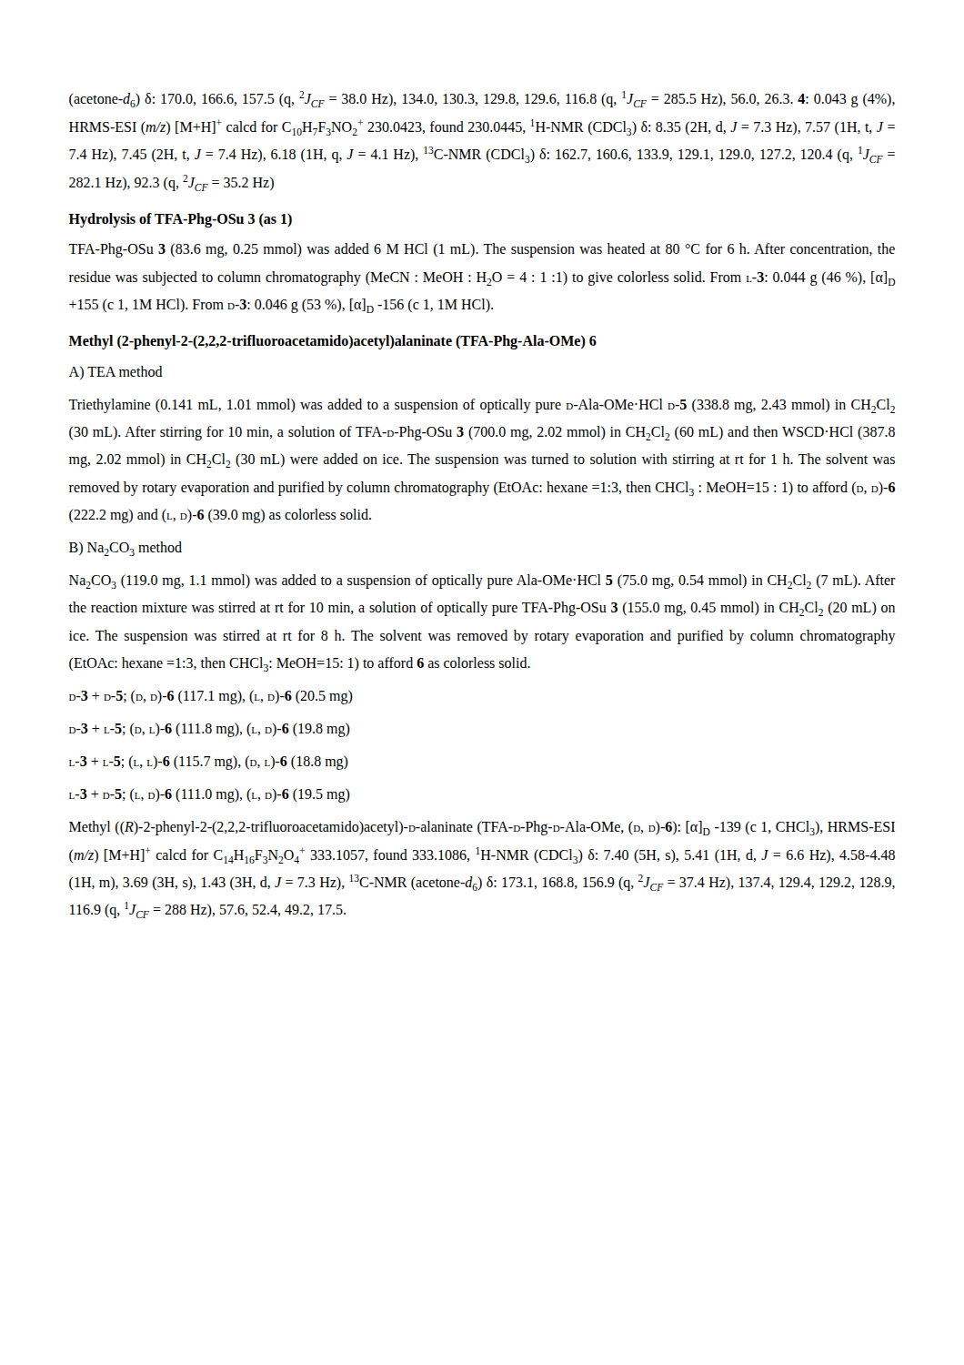(acetone-d6) δ: 170.0, 166.6, 157.5 (q, 2JCF = 38.0 Hz), 134.0, 130.3, 129.8, 129.6, 116.8 (q, 1JCF = 285.5 Hz), 56.0, 26.3. 4: 0.043 g (4%), HRMS-ESI (m/z) [M+H]+ calcd for C10H7F3NO2+ 230.0423, found 230.0445, 1H-NMR (CDCl3) δ: 8.35 (2H, d, J = 7.3 Hz), 7.57 (1H, t, J = 7.4 Hz), 7.45 (2H, t, J = 7.4 Hz), 6.18 (1H, q, J = 4.1 Hz), 13C-NMR (CDCl3) δ: 162.7, 160.6, 133.9, 129.1, 129.0, 127.2, 120.4 (q, 1JCF = 282.1 Hz), 92.3 (q, 2JCF = 35.2 Hz)
Hydrolysis of TFA-Phg-OSu 3 (as 1)
TFA-Phg-OSu 3 (83.6 mg, 0.25 mmol) was added 6 M HCl (1 mL). The suspension was heated at 80 °C for 6 h. After concentration, the residue was subjected to column chromatography (MeCN : MeOH : H2O = 4 : 1 :1) to give colorless solid. From l-3: 0.044 g (46 %), [α]D +155 (c 1, 1M HCl). From d-3: 0.046 g (53 %), [α]D -156 (c 1, 1M HCl).
Methyl (2-phenyl-2-(2,2,2-trifluoroacetamido)acetyl)alaninate (TFA-Phg-Ala-OMe) 6
A) TEA method
Triethylamine (0.141 mL, 1.01 mmol) was added to a suspension of optically pure d-Ala-OMe·HCl d-5 (338.8 mg, 2.43 mmol) in CH2Cl2 (30 mL). After stirring for 10 min, a solution of TFA-d-Phg-OSu 3 (700.0 mg, 2.02 mmol) in CH2Cl2 (60 mL) and then WSCD·HCl (387.8 mg, 2.02 mmol) in CH2Cl2 (30 mL) were added on ice. The suspension was turned to solution with stirring at rt for 1 h. The solvent was removed by rotary evaporation and purified by column chromatography (EtOAc: hexane =1:3, then CHCl3 : MeOH=15 : 1) to afford (d, d)-6 (222.2 mg) and (l, d)-6 (39.0 mg) as colorless solid.
B) Na2CO3 method
Na2CO3 (119.0 mg, 1.1 mmol) was added to a suspension of optically pure Ala-OMe·HCl 5 (75.0 mg, 0.54 mmol) in CH2Cl2 (7 mL). After the reaction mixture was stirred at rt for 10 min, a solution of optically pure TFA-Phg-OSu 3 (155.0 mg, 0.45 mmol) in CH2Cl2 (20 mL) on ice. The suspension was stirred at rt for 8 h. The solvent was removed by rotary evaporation and purified by column chromatography (EtOAc: hexane =1:3, then CHCl3: MeOH=15: 1) to afford 6 as colorless solid.
d-3 + d-5; (d, d)-6 (117.1 mg), (l, d)-6 (20.5 mg)
d-3 + l-5; (d, l)-6 (111.8 mg), (l, d)-6 (19.8 mg)
l-3 + l-5; (l, l)-6 (115.7 mg), (d, l)-6 (18.8 mg)
l-3 + d-5; (l, d)-6 (111.0 mg), (l, d)-6 (19.5 mg)
Methyl ((R)-2-phenyl-2-(2,2,2-trifluoroacetamido)acetyl)-d-alaninate (TFA-d-Phg-d-Ala-OMe, (d, d)-6): [α]D -139 (c 1, CHCl3), HRMS-ESI (m/z) [M+H]+ calcd for C14H16F3N2O4+ 333.1057, found 333.1086, 1H-NMR (CDCl3) δ: 7.40 (5H, s), 5.41 (1H, d, J = 6.6 Hz), 4.58-4.48 (1H, m), 3.69 (3H, s), 1.43 (3H, d, J = 7.3 Hz), 13C-NMR (acetone-d6) δ: 173.1, 168.8, 156.9 (q, 2JCF = 37.4 Hz), 137.4, 129.4, 129.2, 128.9, 116.9 (q, 1JCF = 288 Hz), 57.6, 52.4, 49.2, 17.5.